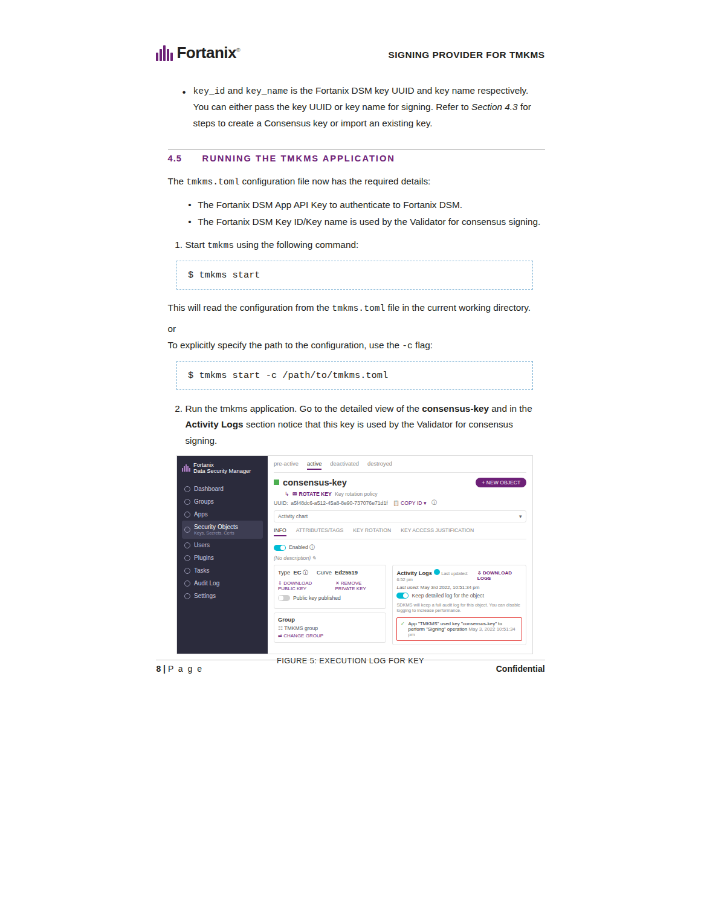Fortanix®
SIGNING PROVIDER FOR TMKMS
key_id and key_name is the Fortanix DSM key UUID and key name respectively. You can either pass the key UUID or key name for signing. Refer to Section 4.3 for steps to create a Consensus key or import an existing key.
4.5
RUNNING THE TMKMS APPLICATION
The tmkms.toml configuration file now has the required details:
The Fortanix DSM App API Key to authenticate to Fortanix DSM.
The Fortanix DSM Key ID/Key name is used by the Validator for consensus signing.
Start tmkms using the following command:
$ tmkms start
This will read the configuration from the tmkms.toml file in the current working directory.
or
To explicitly specify the path to the configuration, use the -c flag:
$ tmkms start -c /path/to/tmkms.toml
Run the tmkms application. Go to the detailed view of the consensus-key and in the Activity Logs section notice that this key is used by the Validator for consensus signing.
Fortanix
Data Security Manager
Dashboard
Groups
Apps
Security ObjectsKeys, Secrets, Certs
Users
Plugins
Tasks
Audit Log
Settings
pre-active active deactivated destroyed
+ NEW OBJECT
consensus-key
↳ ✉ ROTATE KEY Key rotation policy
UUID: a5f48dc6-a512-45a8-8e90-737076e71d1f 📋 COPY ID ▾ ⓘ
Activity chart▾
INFO ATTRIBUTES/TAGS KEY ROTATION KEY ACCESS JUSTIFICATION
Enabled ⓘ
(No description) ✎
Type EC ⓘ Curve Ed25519
⇩ DOWNLOAD PUBLIC KEY ✕ REMOVE PRIVATE KEY
Public key published
Group
☷ TMKMS group
⇄ CHANGE GROUP
Activity Logs Last updated: 6:52 pm ⇩ DOWNLOAD LOGS
Last used: May 3rd 2022, 10:51:34 pm
Keep detailed log for the object
SDKMS will keep a full audit log for this object. You can disable logging to increase performance.
✓ App "TMKMS" used key "consensus-key" to perform "Signing" operation May 3, 2022 10:51:34 pm
FIGURE 5: EXECUTION LOG FOR KEY
8 | P a g e
Confidential